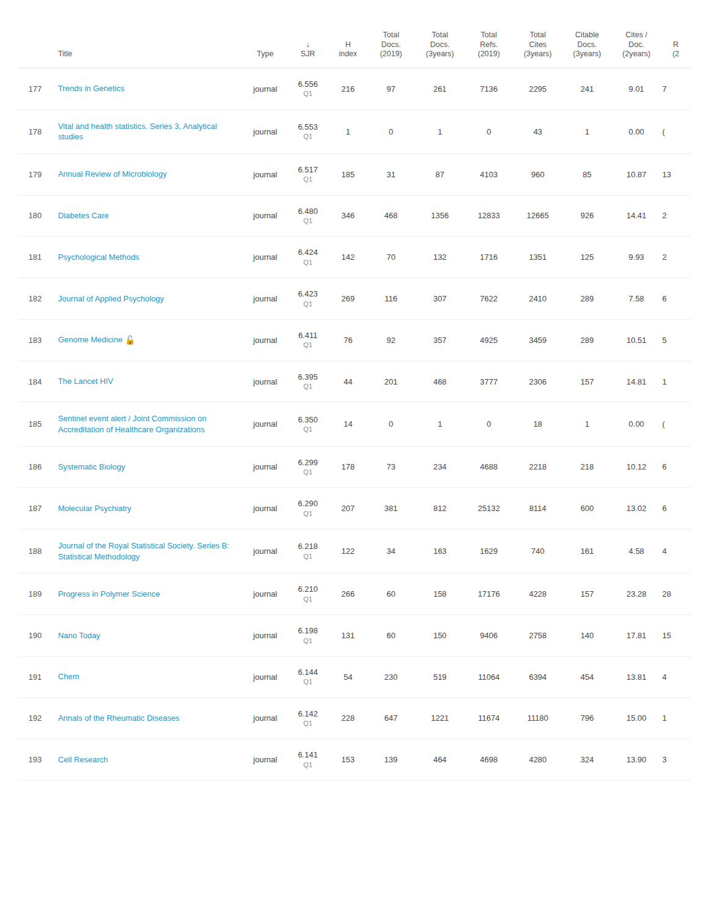| | Title | Type | ↓ SJR | H index | Total Docs. (2019) | Total Docs. (3years) | Total Refs. (2019) | Total Cites (3years) | Citable Docs. (3years) | Cites / Doc. (2years) | R (2 |
| --- | --- | --- | --- | --- | --- | --- | --- | --- | --- | --- | --- |
| 177 | Trends in Genetics | journal | 6.556 Q1 | 216 | 97 | 261 | 7136 | 2295 | 241 | 9.01 | 7 |
| 178 | Vital and health statistics. Series 3, Analytical studies | journal | 6.553 Q1 | 1 | 0 | 1 | 0 | 43 | 1 | 0.00 | ( |
| 179 | Annual Review of Microbiology | journal | 6.517 Q1 | 185 | 31 | 87 | 4103 | 960 | 85 | 10.87 | 13 |
| 180 | Diabetes Care | journal | 6.480 Q1 | 346 | 468 | 1356 | 12833 | 12665 | 926 | 14.41 | 2 |
| 181 | Psychological Methods | journal | 6.424 Q1 | 142 | 70 | 132 | 1716 | 1351 | 125 | 9.93 | 2 |
| 182 | Journal of Applied Psychology | journal | 6.423 Q1 | 269 | 116 | 307 | 7622 | 2410 | 289 | 7.58 | 6 |
| 183 | Genome Medicine 🔓 | journal | 6.411 Q1 | 76 | 92 | 357 | 4925 | 3459 | 289 | 10.51 | 5 |
| 184 | The Lancet HIV | journal | 6.395 Q1 | 44 | 201 | 468 | 3777 | 2306 | 157 | 14.81 | 1 |
| 185 | Sentinel event alert / Joint Commission on Accreditation of Healthcare Organizations | journal | 6.350 Q1 | 14 | 0 | 1 | 0 | 18 | 1 | 0.00 | ( |
| 186 | Systematic Biology | journal | 6.299 Q1 | 178 | 73 | 234 | 4688 | 2218 | 218 | 10.12 | 6 |
| 187 | Molecular Psychiatry | journal | 6.290 Q1 | 207 | 381 | 812 | 25132 | 8114 | 600 | 13.02 | 6 |
| 188 | Journal of the Royal Statistical Society. Series B: Statistical Methodology | journal | 6.218 Q1 | 122 | 34 | 163 | 1629 | 740 | 161 | 4.58 | 4 |
| 189 | Progress in Polymer Science | journal | 6.210 Q1 | 266 | 60 | 158 | 17176 | 4228 | 157 | 23.28 | 28 |
| 190 | Nano Today | journal | 6.198 Q1 | 131 | 60 | 150 | 9406 | 2758 | 140 | 17.81 | 15 |
| 191 | Chem | journal | 6.144 Q1 | 54 | 230 | 519 | 11064 | 6394 | 454 | 13.81 | 4 |
| 192 | Annals of the Rheumatic Diseases | journal | 6.142 Q1 | 228 | 647 | 1221 | 11674 | 11180 | 796 | 15.00 | 1 |
| 193 | Cell Research | journal | 6.141 Q1 | 153 | 139 | 464 | 4698 | 4280 | 324 | 13.90 | 3 |